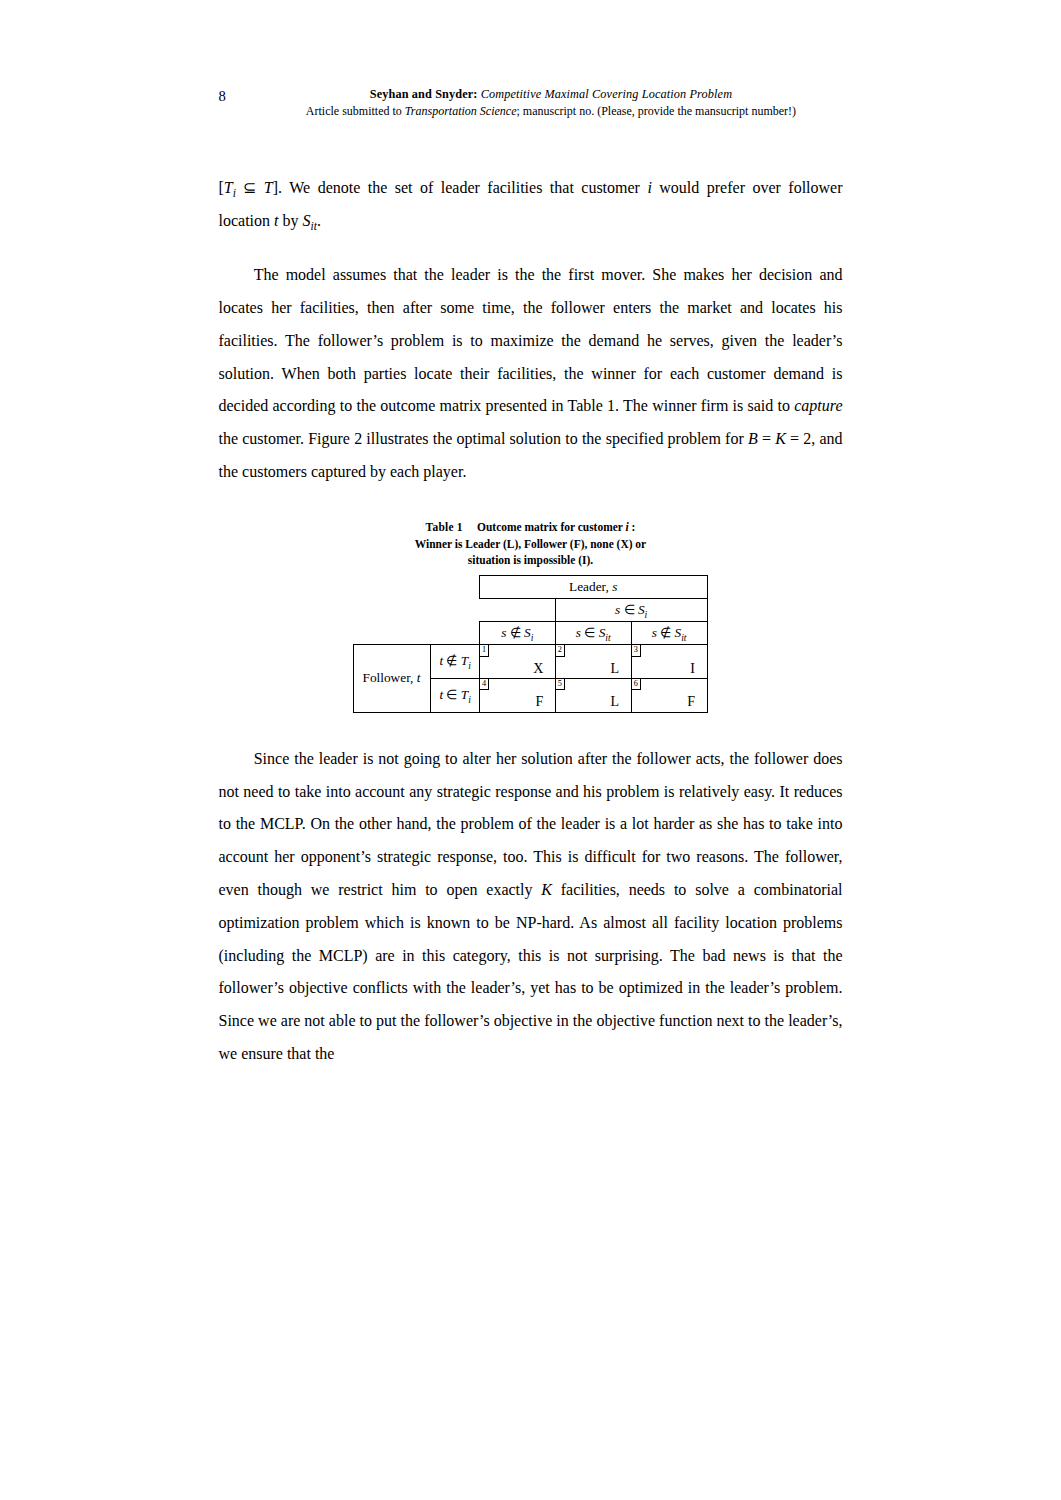8
Seyhan and Snyder: Competitive Maximal Covering Location Problem
Article submitted to Transportation Science; manuscript no. (Please, provide the mansucript number!)
[Ti ⊆ T]. We denote the set of leader facilities that customer i would prefer over follower location t by Sit.
The model assumes that the leader is the the first mover. She makes her decision and locates her facilities, then after some time, the follower enters the market and locates his facilities. The follower’s problem is to maximize the demand he serves, given the leader’s solution. When both parties locate their facilities, the winner for each customer demand is decided according to the outcome matrix presented in Table 1. The winner firm is said to capture the customer. Figure 2 illustrates the optimal solution to the specified problem for B = K = 2, and the customers captured by each player.
Table 1 Outcome matrix for customer i :
Winner is Leader (L), Follower (F), none (X) or
situation is impossible (I).
| | Leader, s |
| | | s ∈ S i |
| | s ∉ S i | s ∈ S it | s ∉ S it |
| Follower, t | t ∉ T i | 1 X | 2 L | 3 I |
| t ∈ T i | 4 F | 5 L | 6 F |
Since the leader is not going to alter her solution after the follower acts, the follower does not need to take into account any strategic response and his problem is relatively easy. It reduces to the MCLP. On the other hand, the problem of the leader is a lot harder as she has to take into account her opponent’s strategic response, too. This is difficult for two reasons. The follower, even though we restrict him to open exactly K facilities, needs to solve a combinatorial optimization problem which is known to be NP-hard. As almost all facility location problems (including the MCLP) are in this category, this is not surprising. The bad news is that the follower’s objective conflicts with the leader’s, yet has to be optimized in the leader’s problem. Since we are not able to put the follower’s objective in the objective function next to the leader’s, we ensure that the